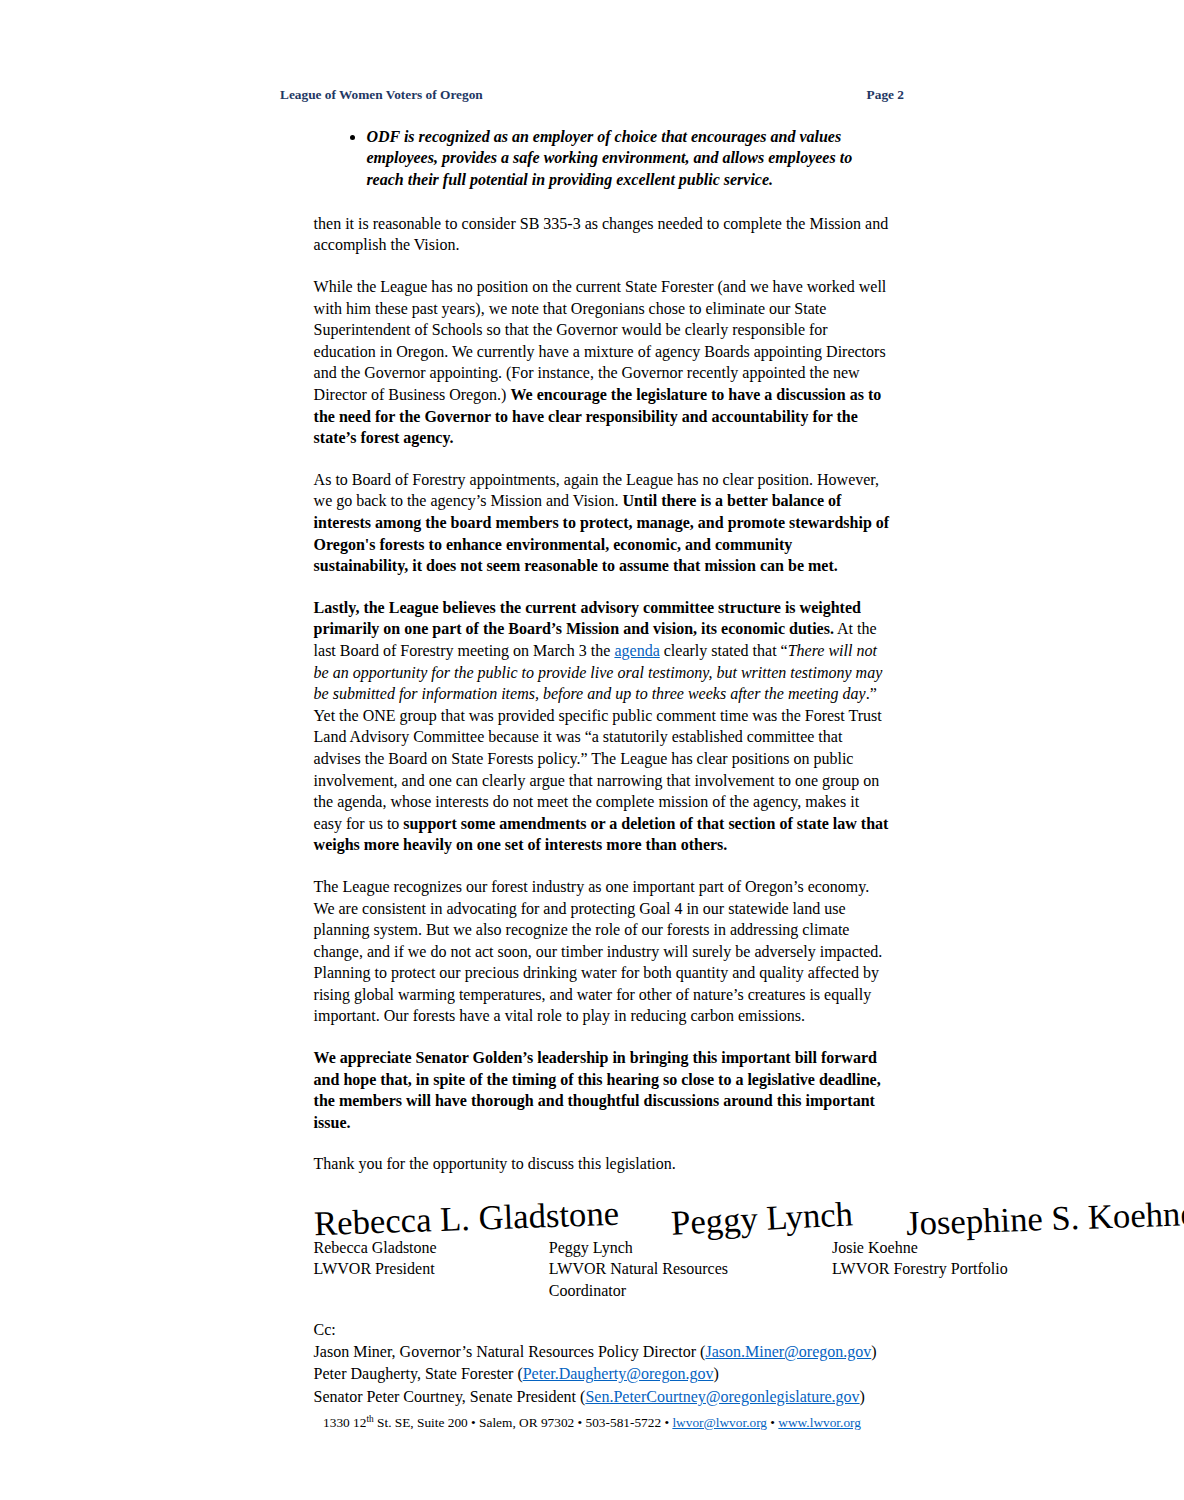League of Women Voters of Oregon
Page 2
ODF is recognized as an employer of choice that encourages and values employees, provides a safe working environment, and allows employees to reach their full potential in providing excellent public service.
then it is reasonable to consider SB 335-3 as changes needed to complete the Mission and accomplish the Vision.
While the League has no position on the current State Forester (and we have worked well with him these past years), we note that Oregonians chose to eliminate our State Superintendent of Schools so that the Governor would be clearly responsible for education in Oregon. We currently have a mixture of agency Boards appointing Directors and the Governor appointing. (For instance, the Governor recently appointed the new Director of Business Oregon.) We encourage the legislature to have a discussion as to the need for the Governor to have clear responsibility and accountability for the state’s forest agency.
As to Board of Forestry appointments, again the League has no clear position. However, we go back to the agency’s Mission and Vision. Until there is a better balance of interests among the board members to protect, manage, and promote stewardship of Oregon's forests to enhance environmental, economic, and community sustainability, it does not seem reasonable to assume that mission can be met.
Lastly, the League believes the current advisory committee structure is weighted primarily on one part of the Board’s Mission and vision, its economic duties. At the last Board of Forestry meeting on March 3 the agenda clearly stated that “There will not be an opportunity for the public to provide live oral testimony, but written testimony may be submitted for information items, before and up to three weeks after the meeting day.” Yet the ONE group that was provided specific public comment time was the Forest Trust Land Advisory Committee because it was “a statutorily established committee that advises the Board on State Forests policy.” The League has clear positions on public involvement, and one can clearly argue that narrowing that involvement to one group on the agenda, whose interests do not meet the complete mission of the agency, makes it easy for us to support some amendments or a deletion of that section of state law that weighs more heavily on one set of interests more than others.
The League recognizes our forest industry as one important part of Oregon’s economy. We are consistent in advocating for and protecting Goal 4 in our statewide land use planning system. But we also recognize the role of our forests in addressing climate change, and if we do not act soon, our timber industry will surely be adversely impacted. Planning to protect our precious drinking water for both quantity and quality affected by rising global warming temperatures, and water for other of nature’s creatures is equally important. Our forests have a vital role to play in reducing carbon emissions.
We appreciate Senator Golden’s leadership in bringing this important bill forward and hope that, in spite of the timing of this hearing so close to a legislative deadline, the members will have thorough and thoughtful discussions around this important issue.
Thank you for the opportunity to discuss this legislation.
Rebecca L. Gladstone
Peggy Lynch
Josephine S. Koehne
Rebecca Gladstone
LWVOR President
Peggy Lynch
LWVOR Natural Resources Coordinator
Josie Koehne
LWVOR Forestry Portfolio
Cc:
Jason Miner, Governor’s Natural Resources Policy Director (Jason.Miner@oregon.gov)
Peter Daugherty, State Forester (Peter.Daugherty@oregon.gov)
Senator Peter Courtney, Senate President (Sen.PeterCourtney@oregonlegislature.gov)
1330 12th St. SE, Suite 200 • Salem, OR 97302 • 503-581-5722 • lwvor@lwvor.org • www.lwvor.org